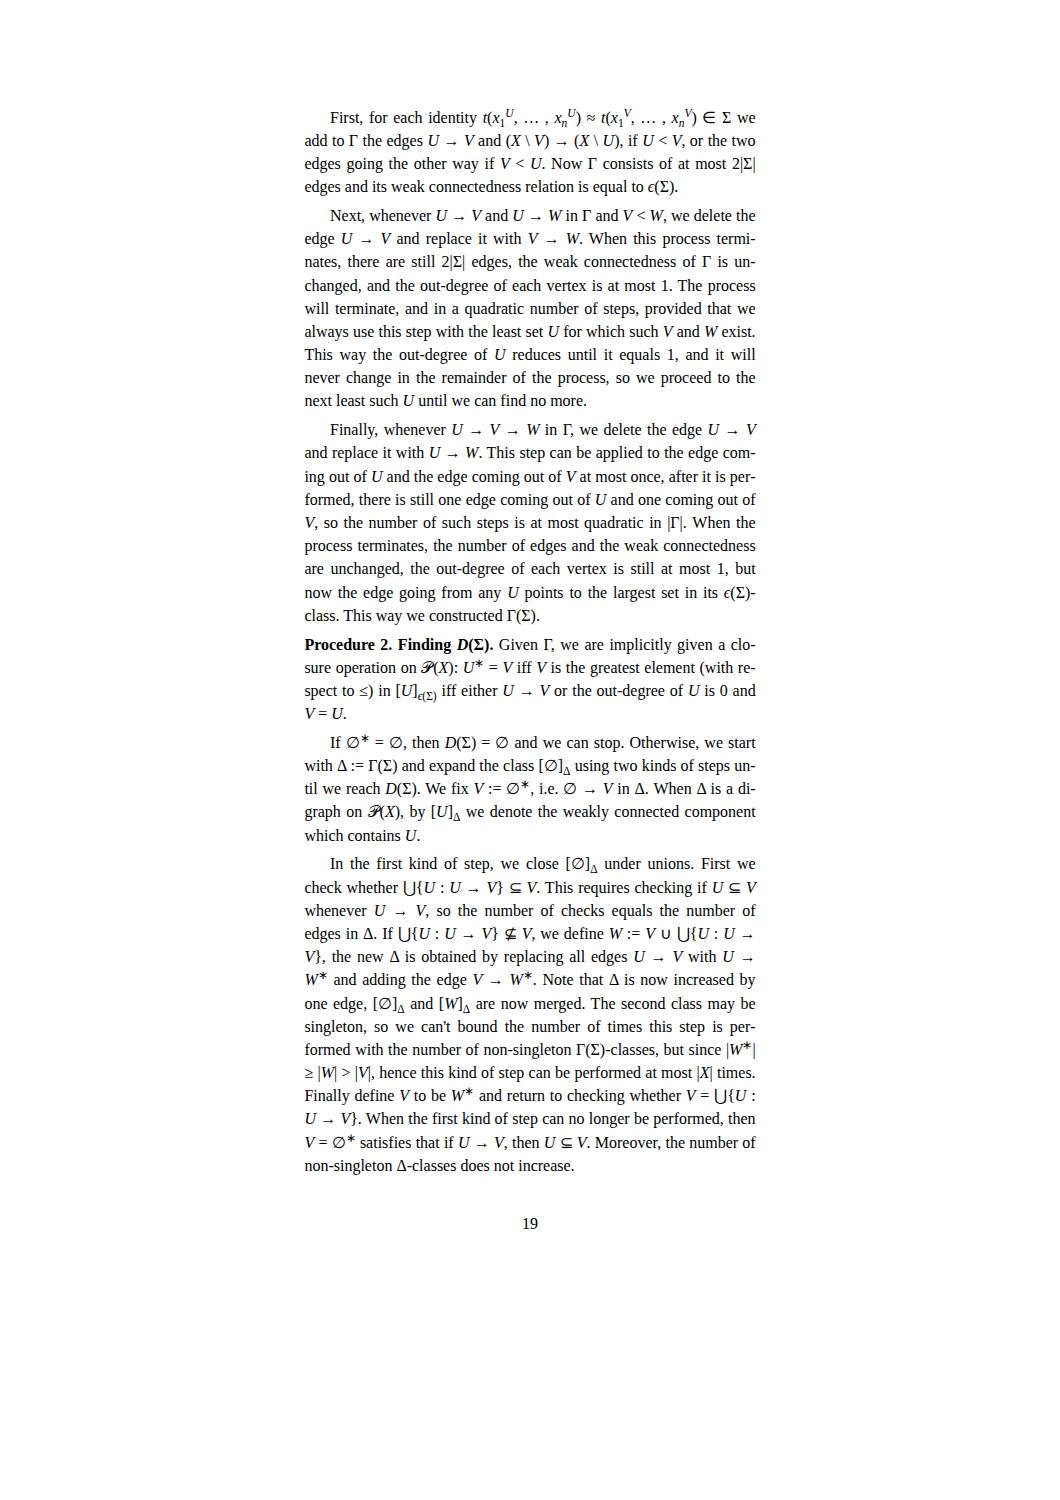First, for each identity t(x1U, … , xnU) ≈ t(x1V, … , xnV) ∈ Σ we add to Γ the edges U → V and (X \ V) → (X \ U), if U < V, or the two edges going the other way if V < U. Now Γ consists of at most 2|Σ| edges and its weak connectedness relation is equal to ϵ(Σ).
Next, whenever U → V and U → W in Γ and V < W, we delete the edge U → V and replace it with V → W. When this process terminates, there are still 2|Σ| edges, the weak connectedness of Γ is unchanged, and the out-degree of each vertex is at most 1. The process will terminate, and in a quadratic number of steps, provided that we always use this step with the least set U for which such V and W exist. This way the out-degree of U reduces until it equals 1, and it will never change in the remainder of the process, so we proceed to the next least such U until we can find no more.
Finally, whenever U → V → W in Γ, we delete the edge U → V and replace it with U → W. This step can be applied to the edge coming out of U and the edge coming out of V at most once, after it is performed, there is still one edge coming out of U and one coming out of V, so the number of such steps is at most quadratic in |Γ|. When the process terminates, the number of edges and the weak connectedness are unchanged, the out-degree of each vertex is still at most 1, but now the edge going from any U points to the largest set in its ϵ(Σ)-class. This way we constructed Γ(Σ).
Procedure 2. Finding D(Σ). Given Γ, we are implicitly given a closure operation on 𝒫(X): U∗ = V iff V is the greatest element (with respect to ≤) in [U]ϵ(Σ) iff either U → V or the out-degree of U is 0 and V = U.
If ∅∗ = ∅, then D(Σ) = ∅ and we can stop. Otherwise, we start with Δ := Γ(Σ) and expand the class [∅]Δ using two kinds of steps until we reach D(Σ). We fix V := ∅∗, i.e. ∅ → V in Δ. When Δ is a digraph on 𝒫(X), by [U]Δ we denote the weakly connected component which contains U.
In the first kind of step, we close [∅]Δ under unions. First we check whether ⋃{U : U → V} ⊆ V. This requires checking if U ⊆ V whenever U → V, so the number of checks equals the number of edges in Δ. If ⋃{U : U → V} ⊈ V, we define W := V ∪ ⋃{U : U → V}, the new Δ is obtained by replacing all edges U → V with U → W∗ and adding the edge V → W∗. Note that Δ is now increased by one edge, [∅]Δ and [W]Δ are now merged. The second class may be singleton, so we can't bound the number of times this step is performed with the number of non-singleton Γ(Σ)-classes, but since |W∗| ≥ |W| > |V|, hence this kind of step can be performed at most |X| times. Finally define V to be W∗ and return to checking whether V = ⋃{U : U → V}. When the first kind of step can no longer be performed, then V = ∅∗ satisfies that if U → V, then U ⊆ V. Moreover, the number of non-singleton Δ-classes does not increase.
19